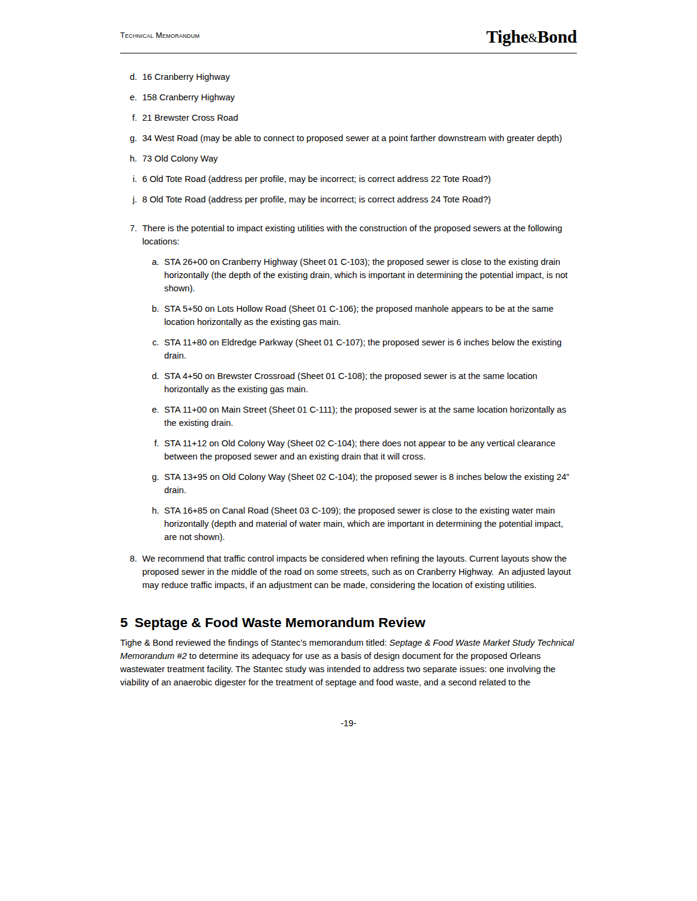Technical Memorandum
Tighe&Bond
16 Cranberry Highway
158 Cranberry Highway
21 Brewster Cross Road
34 West Road (may be able to connect to proposed sewer at a point farther downstream with greater depth)
73 Old Colony Way
6 Old Tote Road (address per profile, may be incorrect; is correct address 22 Tote Road?)
8 Old Tote Road (address per profile, may be incorrect; is correct address 24 Tote Road?)
There is the potential to impact existing utilities with the construction of the proposed sewers at the following locations:
STA 26+00 on Cranberry Highway (Sheet 01 C-103); the proposed sewer is close to the existing drain horizontally (the depth of the existing drain, which is important in determining the potential impact, is not shown).
STA 5+50 on Lots Hollow Road (Sheet 01 C-106); the proposed manhole appears to be at the same location horizontally as the existing gas main.
STA 11+80 on Eldredge Parkway (Sheet 01 C-107); the proposed sewer is 6 inches below the existing drain.
STA 4+50 on Brewster Crossroad (Sheet 01 C-108); the proposed sewer is at the same location horizontally as the existing gas main.
STA 11+00 on Main Street (Sheet 01 C-111); the proposed sewer is at the same location horizontally as the existing drain.
STA 11+12 on Old Colony Way (Sheet 02 C-104); there does not appear to be any vertical clearance between the proposed sewer and an existing drain that it will cross.
STA 13+95 on Old Colony Way (Sheet 02 C-104); the proposed sewer is 8 inches below the existing 24” drain.
STA 16+85 on Canal Road (Sheet 03 C-109); the proposed sewer is close to the existing water main horizontally (depth and material of water main, which are important in determining the potential impact, are not shown).
We recommend that traffic control impacts be considered when refining the layouts. Current layouts show the proposed sewer in the middle of the road on some streets, such as on Cranberry Highway. An adjusted layout may reduce traffic impacts, if an adjustment can be made, considering the location of existing utilities.
5 Septage & Food Waste Memorandum Review
Tighe & Bond reviewed the findings of Stantec’s memorandum titled: Septage & Food Waste Market Study Technical Memorandum #2 to determine its adequacy for use as a basis of design document for the proposed Orleans wastewater treatment facility. The Stantec study was intended to address two separate issues: one involving the viability of an anaerobic digester for the treatment of septage and food waste, and a second related to the
-19-